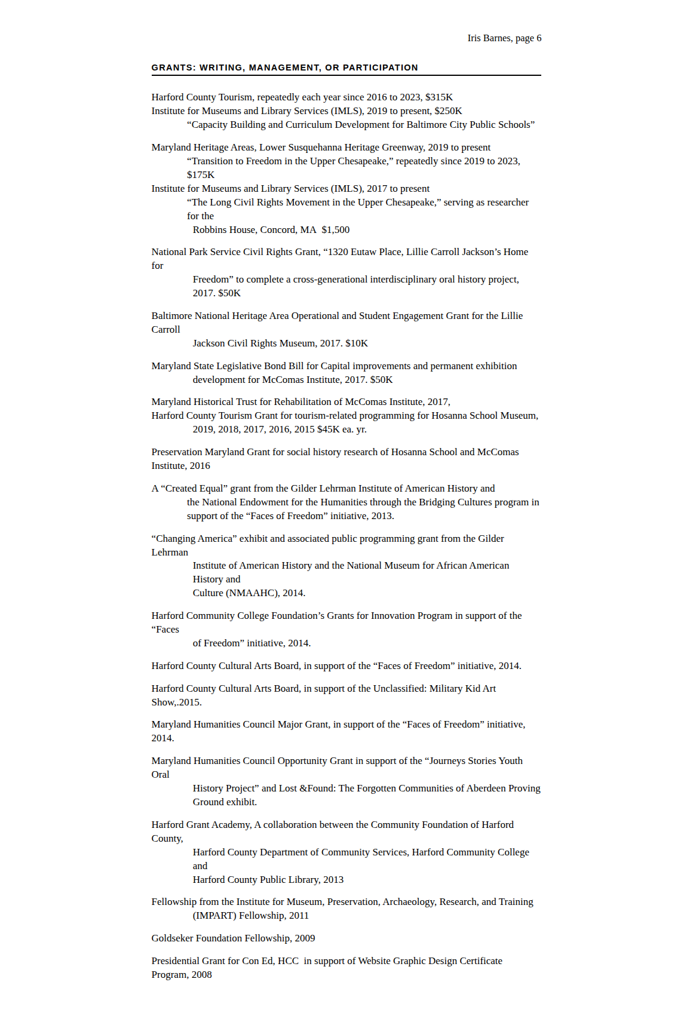Iris Barnes, page 6
Grants: Writing, Management, or Participation
Harford County Tourism, repeatedly each year since 2016 to 2023, $315K
Institute for Museums and Library Services (IMLS), 2019 to present, $250K “Capacity Building and Curriculum Development for Baltimore City Public Schools”
Maryland Heritage Areas, Lower Susquehanna Heritage Greenway, 2019 to present “Transition to Freedom in the Upper Chesapeake,” repeatedly since 2019 to 2023, $175K
Institute for Museums and Library Services (IMLS), 2017 to present “The Long Civil Rights Movement in the Upper Chesapeake,” serving as researcher for the Robbins House, Concord, MA $1,500
National Park Service Civil Rights Grant, “1320 Eutaw Place, Lillie Carroll Jackson’s Home for Freedom” to complete a cross-generational interdisciplinary oral history project, 2017. $50K
Baltimore National Heritage Area Operational and Student Engagement Grant for the Lillie Carroll Jackson Civil Rights Museum, 2017. $10K
Maryland State Legislative Bond Bill for Capital improvements and permanent exhibition development for McComas Institute, 2017. $50K
Maryland Historical Trust for Rehabilitation of McComas Institute, 2017,
Harford County Tourism Grant for tourism-related programming for Hosanna School Museum, 2019, 2018, 2017, 2016, 2015 $45K ea. yr.
Preservation Maryland Grant for social history research of Hosanna School and McComas Institute, 2016
A “Created Equal” grant from the Gilder Lehrman Institute of American History and the National Endowment for the Humanities through the Bridging Cultures program in support of the “Faces of Freedom” initiative, 2013.
“Changing America” exhibit and associated public programming grant from the Gilder Lehrman Institute of American History and the National Museum for African American History and Culture (NMAAHC), 2014.
Harford Community College Foundation’s Grants for Innovation Program in support of the “Faces of Freedom” initiative, 2014.
Harford County Cultural Arts Board, in support of the “Faces of Freedom” initiative, 2014.
Harford County Cultural Arts Board, in support of the Unclassified: Military Kid Art Show,.2015.
Maryland Humanities Council Major Grant, in support of the “Faces of Freedom” initiative, 2014.
Maryland Humanities Council Opportunity Grant in support of the “Journeys Stories Youth Oral History Project” and Lost &Found: The Forgotten Communities of Aberdeen Proving Ground exhibit.
Harford Grant Academy, A collaboration between the Community Foundation of Harford County, Harford County Department of Community Services, Harford Community College and Harford County Public Library, 2013
Fellowship from the Institute for Museum, Preservation, Archaeology, Research, and Training (IMPART) Fellowship, 2011
Goldseker Foundation Fellowship, 2009
Presidential Grant for Con Ed, HCC in support of Website Graphic Design Certificate Program, 2008